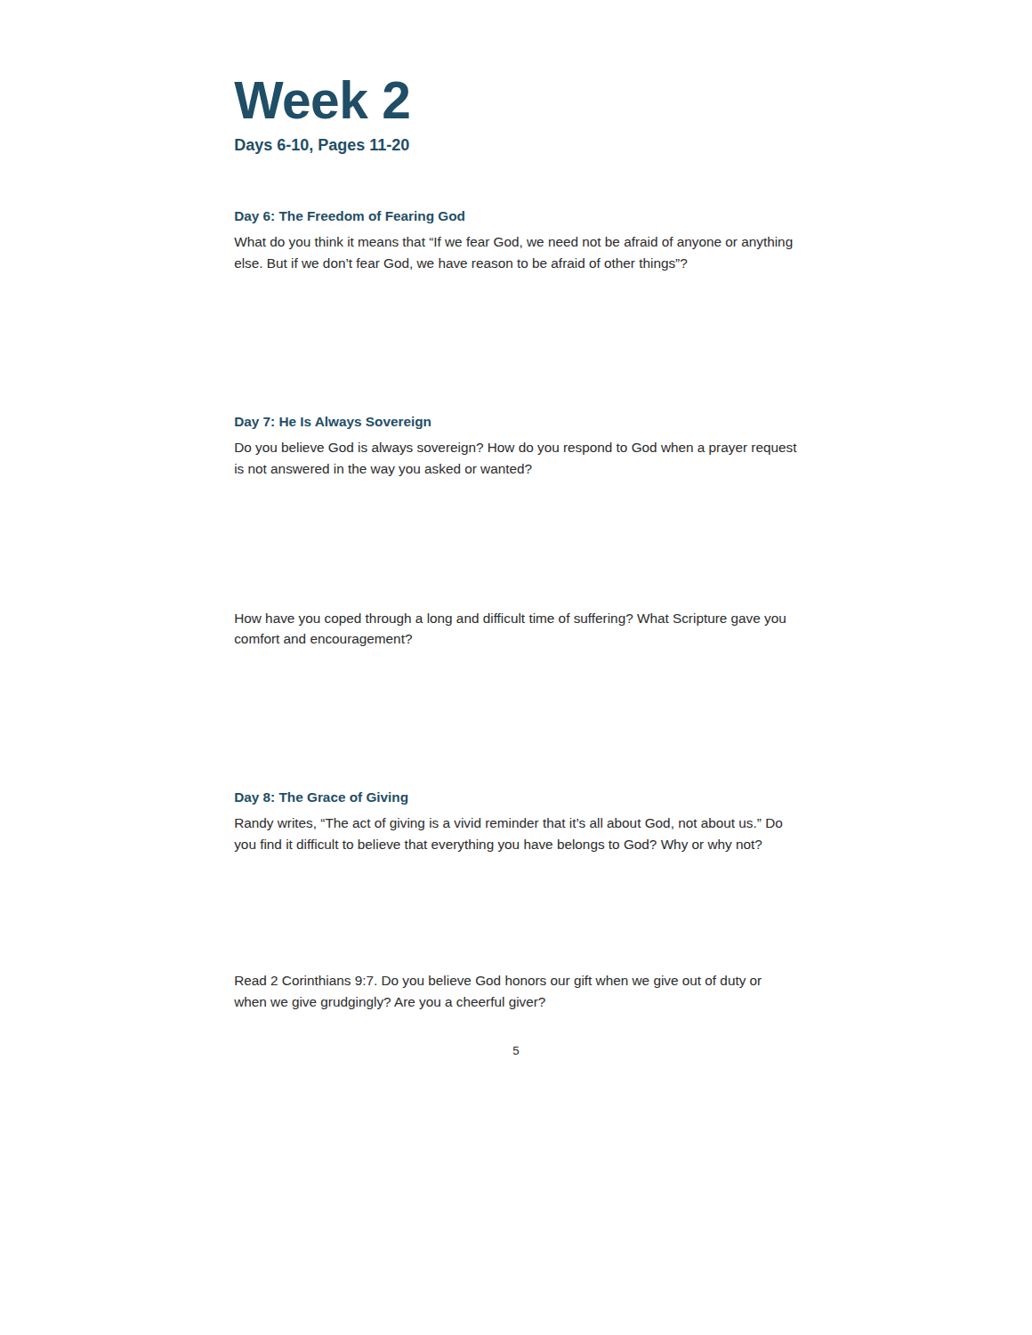Week 2
Days 6-10, Pages 11-20
Day 6: The Freedom of Fearing God
What do you think it means that “If we fear God, we need not be afraid of anyone or anything else. But if we don’t fear God, we have reason to be afraid of other things”?
Day 7: He Is Always Sovereign
Do you believe God is always sovereign? How do you respond to God when a prayer request is not answered in the way you asked or wanted?
How have you coped through a long and difficult time of suffering? What Scripture gave you comfort and encouragement?
Day 8: The Grace of Giving
Randy writes, “The act of giving is a vivid reminder that it’s all about God, not about us.” Do you find it difficult to believe that everything you have belongs to God? Why or why not?
Read 2 Corinthians 9:7. Do you believe God honors our gift when we give out of duty or when we give grudgingly? Are you a cheerful giver?
5